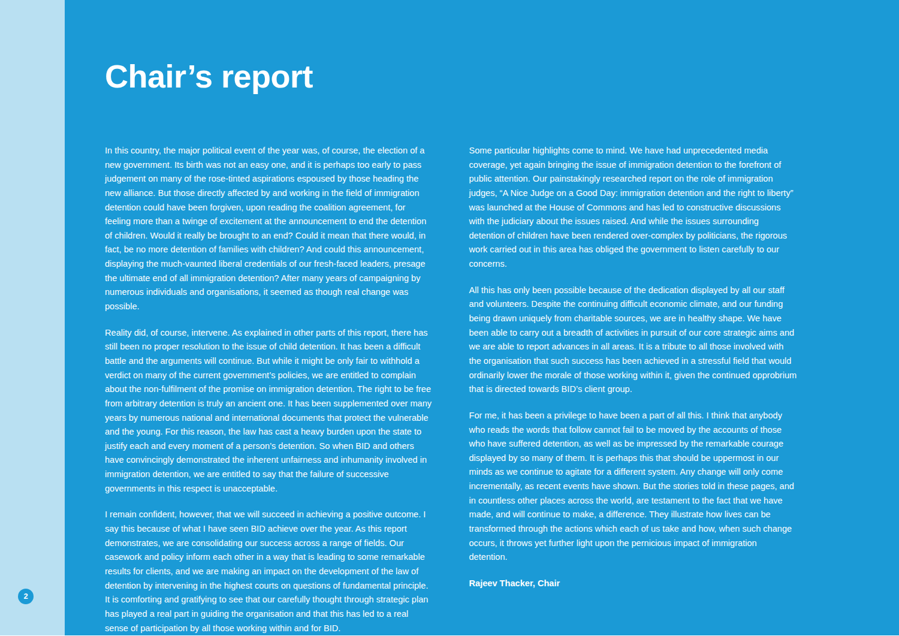2
Chair’s report
In this country, the major political event of the year was, of course, the election of a new government. Its birth was not an easy one, and it is perhaps too early to pass judgement on many of the rose-tinted aspirations espoused by those heading the new alliance. But those directly affected by and working in the field of immigration detention could have been forgiven, upon reading the coalition agreement, for feeling more than a twinge of excitement at the announcement to end the detention of children. Would it really be brought to an end? Could it mean that there would, in fact, be no more detention of families with children? And could this announcement, displaying the much-vaunted liberal credentials of our fresh-faced leaders, presage the ultimate end of all immigration detention? After many years of campaigning by numerous individuals and organisations, it seemed as though real change was possible.
Reality did, of course, intervene. As explained in other parts of this report, there has still been no proper resolution to the issue of child detention. It has been a difficult battle and the arguments will continue. But while it might be only fair to withhold a verdict on many of the current government’s policies, we are entitled to complain about the non-fulfilment of the promise on immigration detention. The right to be free from arbitrary detention is truly an ancient one. It has been supplemented over many years by numerous national and international documents that protect the vulnerable and the young. For this reason, the law has cast a heavy burden upon the state to justify each and every moment of a person’s detention. So when BID and others have convincingly demonstrated the inherent unfairness and inhumanity involved in immigration detention, we are entitled to say that the failure of successive governments in this respect is unacceptable.
I remain confident, however, that we will succeed in achieving a positive outcome. I say this because of what I have seen BID achieve over the year. As this report demonstrates, we are consolidating our success across a range of fields. Our casework and policy inform each other in a way that is leading to some remarkable results for clients, and we are making an impact on the development of the law of detention by intervening in the highest courts on questions of fundamental principle. It is comforting and gratifying to see that our carefully thought through strategic plan has played a real part in guiding the organisation and that this has led to a real sense of participation by all those working within and for BID.
Some particular highlights come to mind. We have had unprecedented media coverage, yet again bringing the issue of immigration detention to the forefront of public attention. Our painstakingly researched report on the role of immigration judges, “A Nice Judge on a Good Day: immigration detention and the right to liberty” was launched at the House of Commons and has led to constructive discussions with the judiciary about the issues raised. And while the issues surrounding detention of children have been rendered over-complex by politicians, the rigorous work carried out in this area has obliged the government to listen carefully to our concerns.
All this has only been possible because of the dedication displayed by all our staff and volunteers. Despite the continuing difficult economic climate, and our funding being drawn uniquely from charitable sources, we are in healthy shape. We have been able to carry out a breadth of activities in pursuit of our core strategic aims and we are able to report advances in all areas. It is a tribute to all those involved with the organisation that such success has been achieved in a stressful field that would ordinarily lower the morale of those working within it, given the continued opprobrium that is directed towards BID’s client group.
For me, it has been a privilege to have been a part of all this. I think that anybody who reads the words that follow cannot fail to be moved by the accounts of those who have suffered detention, as well as be impressed by the remarkable courage displayed by so many of them. It is perhaps this that should be uppermost in our minds as we continue to agitate for a different system. Any change will only come incrementally, as recent events have shown. But the stories told in these pages, and in countless other places across the world, are testament to the fact that we have made, and will continue to make, a difference. They illustrate how lives can be transformed through the actions which each of us take and how, when such change occurs, it throws yet further light upon the pernicious impact of immigration detention.
Rajeev Thacker, Chair